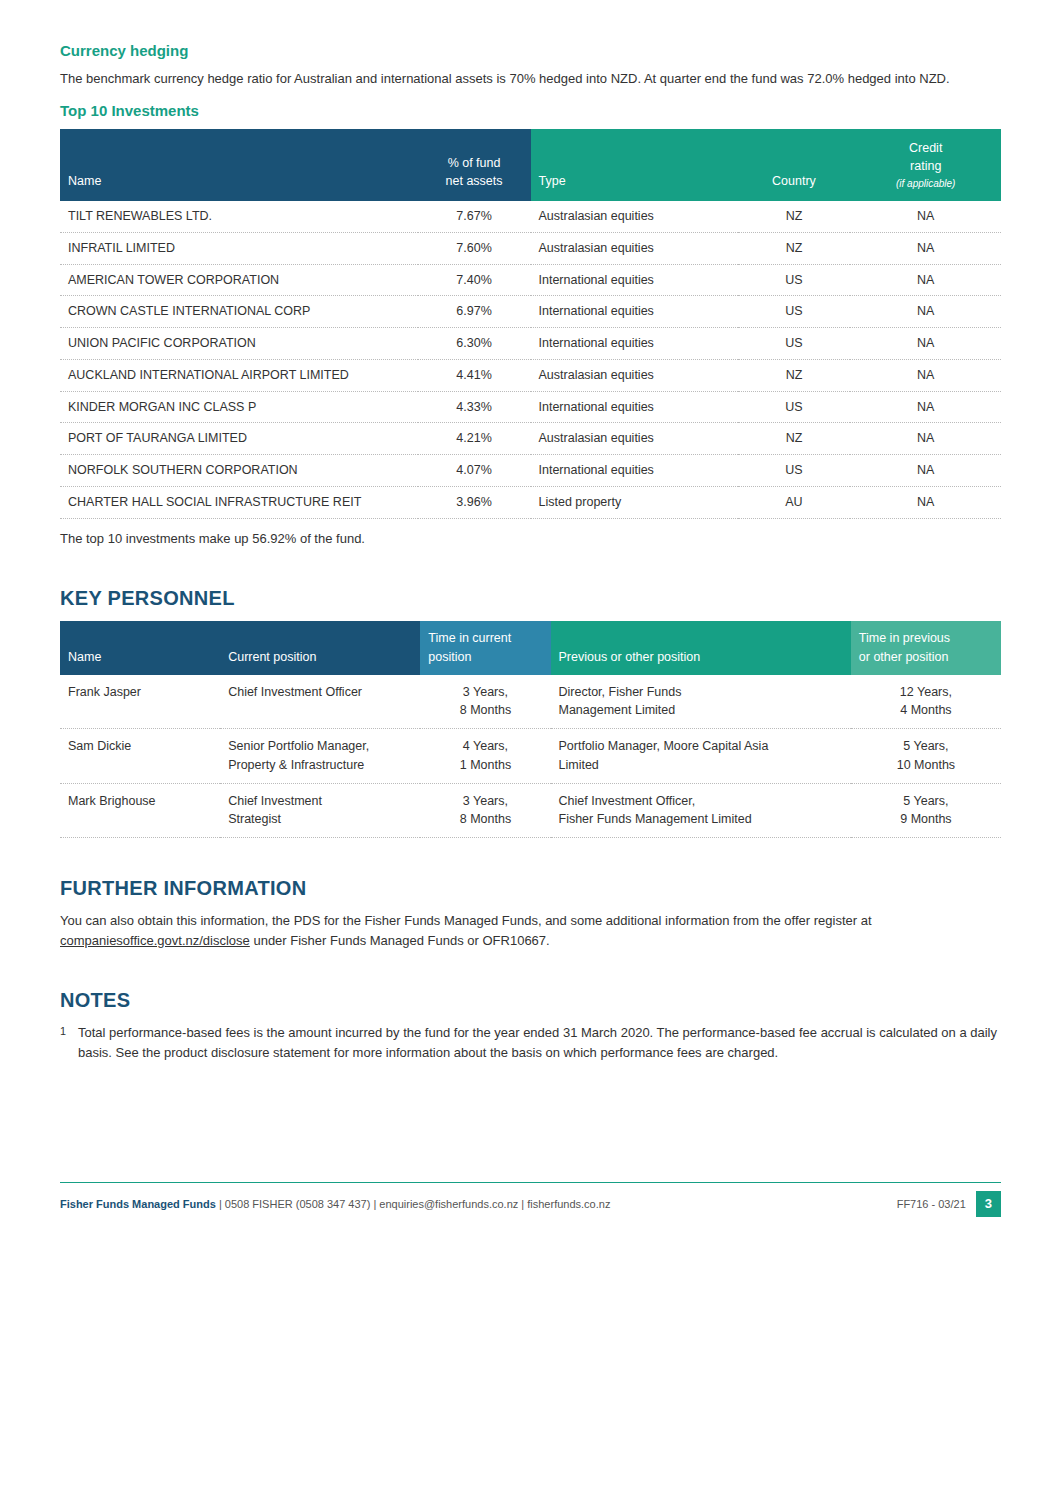Currency hedging
The benchmark currency hedge ratio for Australian and international assets is 70% hedged into NZD. At quarter end the fund was 72.0% hedged into NZD.
Top 10 Investments
| Name | % of fund net assets | Type | Country | Credit rating (if applicable) |
| --- | --- | --- | --- | --- |
| TILT RENEWABLES LTD. | 7.67% | Australasian equities | NZ | NA |
| INFRATIL LIMITED | 7.60% | Australasian equities | NZ | NA |
| AMERICAN TOWER CORPORATION | 7.40% | International equities | US | NA |
| CROWN CASTLE INTERNATIONAL CORP | 6.97% | International equities | US | NA |
| UNION PACIFIC CORPORATION | 6.30% | International equities | US | NA |
| AUCKLAND INTERNATIONAL AIRPORT LIMITED | 4.41% | Australasian equities | NZ | NA |
| KINDER MORGAN INC CLASS P | 4.33% | International equities | US | NA |
| PORT OF TAURANGA LIMITED | 4.21% | Australasian equities | NZ | NA |
| NORFOLK SOUTHERN CORPORATION | 4.07% | International equities | US | NA |
| CHARTER HALL SOCIAL INFRASTRUCTURE REIT | 3.96% | Listed property | AU | NA |
The top 10 investments make up 56.92% of the fund.
KEY PERSONNEL
| Name | Current position | Time in current position | Previous or other position | Time in previous or other position |
| --- | --- | --- | --- | --- |
| Frank Jasper | Chief Investment Officer | 3 Years, 8 Months | Director, Fisher Funds Management Limited | 12 Years, 4 Months |
| Sam Dickie | Senior Portfolio Manager, Property & Infrastructure | 4 Years, 1 Months | Portfolio Manager, Moore Capital Asia Limited | 5 Years, 10 Months |
| Mark Brighouse | Chief Investment Strategist | 3 Years, 8 Months | Chief Investment Officer, Fisher Funds Management Limited | 5 Years, 9 Months |
FURTHER INFORMATION
You can also obtain this information, the PDS for the Fisher Funds Managed Funds, and some additional information from the offer register at companiesoffice.govt.nz/disclose under Fisher Funds Managed Funds or OFR10667.
NOTES
1 Total performance-based fees is the amount incurred by the fund for the year ended 31 March 2020. The performance-based fee accrual is calculated on a daily basis. See the product disclosure statement for more information about the basis on which performance fees are charged.
Fisher Funds Managed Funds | 0508 FISHER (0508 347 437) | enquiries@fisherfunds.co.nz | fisherfunds.co.nz
FF716 - 03/21 3